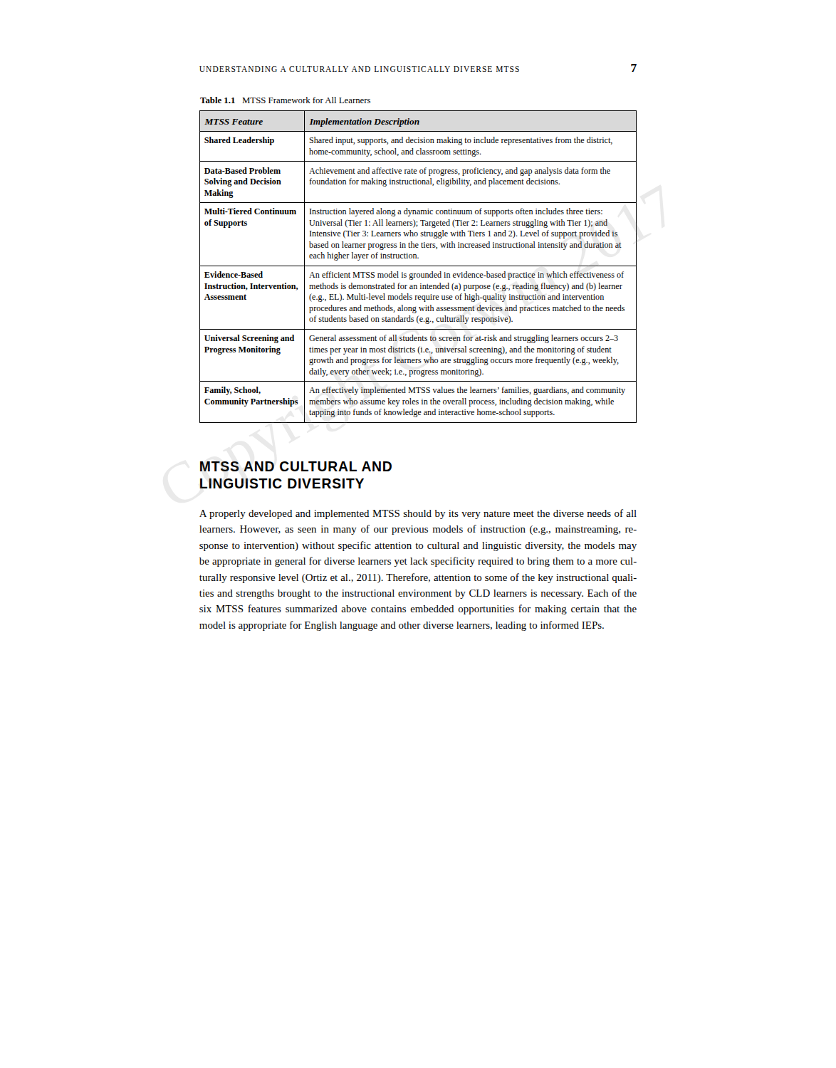Copyright Corwin 2017
Understanding a Culturally and Linguistically Diverse MTSS 7
Table 1.1 MTSS Framework for All Learners
| MTSS Feature | Implementation Description |
| --- | --- |
| Shared Leadership | Shared input, supports, and decision making to include representatives from the district, home-community, school, and classroom settings. |
| Data-Based Problem Solving and Decision Making | Achievement and affective rate of progress, proficiency, and gap analysis data form the foundation for making instructional, eligibility, and placement decisions. |
| Multi-Tiered Continuum of Supports | Instruction layered along a dynamic continuum of supports often includes three tiers: Universal (Tier 1: All learners); Targeted (Tier 2: Learners struggling with Tier 1); and Intensive (Tier 3: Learners who struggle with Tiers 1 and 2). Level of support provided is based on learner progress in the tiers, with increased instructional intensity and duration at each higher layer of instruction. |
| Evidence-Based Instruction, Intervention, Assessment | An efficient MTSS model is grounded in evidence-based practice in which effectiveness of methods is demonstrated for an intended (a) purpose (e.g., reading fluency) and (b) learner (e.g., EL). Multi-level models require use of high-quality instruction and intervention procedures and methods, along with assessment devices and practices matched to the needs of students based on standards (e.g., culturally responsive). |
| Universal Screening and Progress Monitoring | General assessment of all students to screen for at-risk and struggling learners occurs 2–3 times per year in most districts (i.e., universal screening), and the monitoring of student growth and progress for learners who are struggling occurs more frequently (e.g., weekly, daily, every other week; i.e., progress monitoring). |
| Family, School, Community Partnerships | An effectively implemented MTSS values the learners’ families, guardians, and community members who assume key roles in the overall process, including decision making, while tapping into funds of knowledge and interactive home-school supports. |
MTSS AND CULTURAL AND
LINGUISTIC DIVERSITY
A properly developed and implemented MTSS should by its very nature meet the diverse needs of all learners. However, as seen in many of our previous models of instruction (e.g., mainstreaming, response to intervention) without specific attention to cultural and linguistic diversity, the models may be appropriate in general for diverse learners yet lack specificity required to bring them to a more culturally responsive level (Ortiz et al., 2011). Therefore, attention to some of the key instructional qualities and strengths brought to the instructional environment by CLD learners is necessary. Each of the six MTSS features summarized above contains embedded opportunities for making certain that the model is appropriate for English language and other diverse learners, leading to informed IEPs.